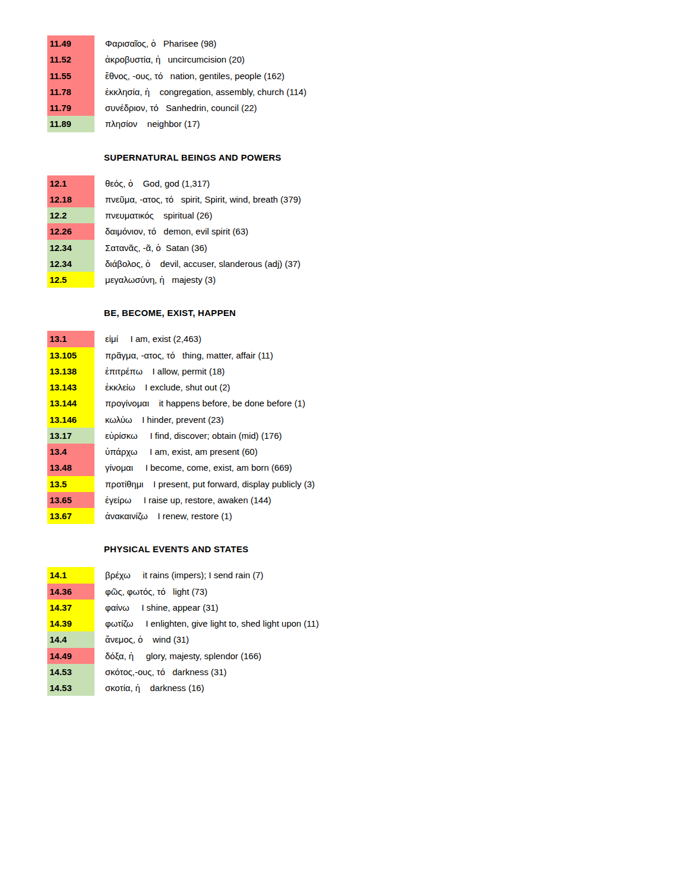| 11.49 | Φαρισαῖος, ὁ Pharisee (98) |
| 11.52 | ἀκροβυστία, ἡ uncircumcision (20) |
| 11.55 | ἔθνος, -ους, τό nation, gentiles, people (162) |
| 11.78 | ἐκκλησία, ἡ congregation, assembly, church (114) |
| 11.79 | συνέδριον, τό Sanhedrin, council (22) |
| 11.89 | πλησίον neighbor (17) |
SUPERNATURAL BEINGS AND POWERS
| 12.1 | θεός, ὁ God, god (1,317) |
| 12.18 | πνεῦμα, -ατος, τό spirit, Spirit, wind, breath (379) |
| 12.2 | πνευματικός spiritual (26) |
| 12.26 | δαιμόνιον, τό demon, evil spirit (63) |
| 12.34 | Σατανᾶς, -ᾶ, ὁ Satan (36) |
| 12.34 | διάβολος, ὁ devil, accuser, slanderous (adj) (37) |
| 12.5 | μεγαλωσύνη, ἡ majesty (3) |
BE, BECOME, EXIST, HAPPEN
| 13.1 | εἰμί I am, exist (2,463) |
| 13.105 | πρᾶγμα, -ατος, τό thing, matter, affair (11) |
| 13.138 | ἐπιτρέπω I allow, permit (18) |
| 13.143 | ἐκκλείω I exclude, shut out (2) |
| 13.144 | προγίνομαι it happens before, be done before (1) |
| 13.146 | κωλύω I hinder, prevent (23) |
| 13.17 | εὑρίσκω I find, discover; obtain (mid) (176) |
| 13.4 | ὑπάρχω I am, exist, am present (60) |
| 13.48 | γίνομαι I become, come, exist, am born (669) |
| 13.5 | προτίθημι I present, put forward, display publicly (3) |
| 13.65 | ἐγείρω I raise up, restore, awaken (144) |
| 13.67 | ἀνακαινίζω I renew, restore (1) |
PHYSICAL EVENTS AND STATES
| 14.1 | βρέχω it rains (impers); I send rain (7) |
| 14.36 | φῶς, φωτός, τό light (73) |
| 14.37 | φαίνω I shine, appear (31) |
| 14.39 | φωτίζω I enlighten, give light to, shed light upon (11) |
| 14.4 | ἄνεμος, ὁ wind (31) |
| 14.49 | δόξα, ἡ glory, majesty, splendor (166) |
| 14.53 | σκότος,-ους, τό darkness (31) |
| 14.53 | σκοτία, ἡ darkness (16) |